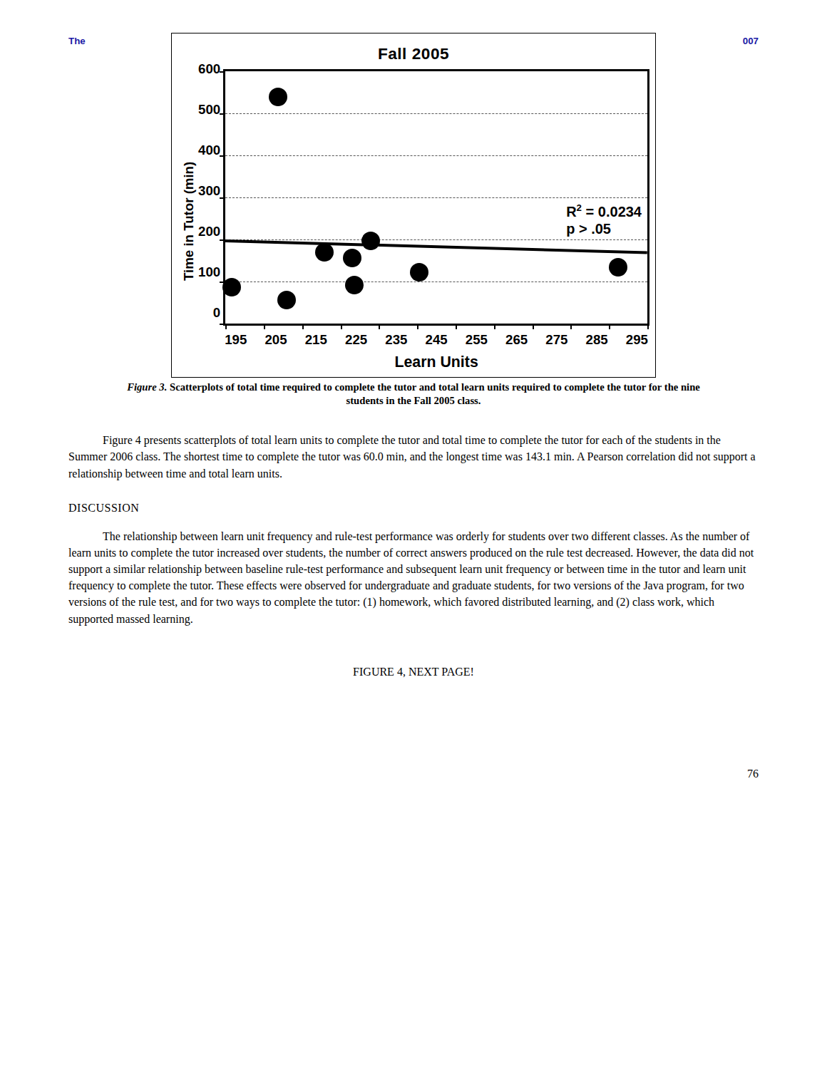The 007
Fall 2005
Time in Tutor (min)
600 500 400 300 200 100 0
R2 = 0.0234
p > .05
195 205 215 225 235 245 255 265 275 285 295
Learn Units
Figure 3. Scatterplots of total time required to complete the tutor and total learn units required to complete the tutor for the nine students in the Fall 2005 class.
Figure 4 presents scatterplots of total learn units to complete the tutor and total time to complete the tutor for each of the students in the Summer 2006 class. The shortest time to complete the tutor was 60.0 min, and the longest time was 143.1 min. A Pearson correlation did not support a relationship between time and total learn units.
DISCUSSION
The relationship between learn unit frequency and rule-test performance was orderly for students over two different classes. As the number of learn units to complete the tutor increased over students, the number of correct answers produced on the rule test decreased. However, the data did not support a similar relationship between baseline rule-test performance and subsequent learn unit frequency or between time in the tutor and learn unit frequency to complete the tutor. These effects were observed for undergraduate and graduate students, for two versions of the Java program, for two versions of the rule test, and for two ways to complete the tutor: (1) homework, which favored distributed learning, and (2) class work, which supported massed learning.
FIGURE 4, NEXT PAGE!
76